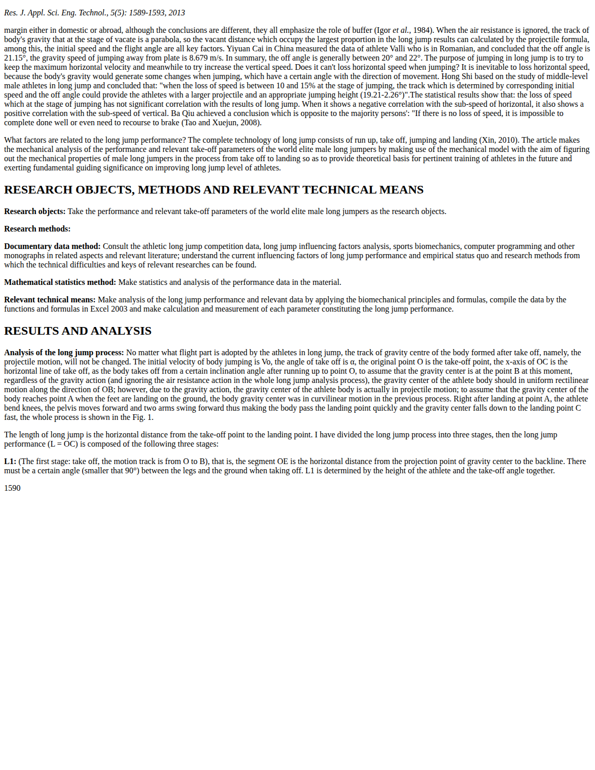Res. J. Appl. Sci. Eng. Technol., 5(5): 1589-1593, 2013
margin either in domestic or abroad, although the conclusions are different, they all emphasize the role of buffer (Igor et al., 1984). When the air resistance is ignored, the track of body's gravity that at the stage of vacate is a parabola, so the vacant distance which occupy the largest proportion in the long jump results can calculated by the projectile formula, among this, the initial speed and the flight angle are all key factors. Yiyuan Cai in China measured the data of athlete Valli who is in Romanian, and concluded that the off angle is 21.15°, the gravity speed of jumping away from plate is 8.679 m/s. In summary, the off angle is generally between 20° and 22°. The purpose of jumping in long jump is to try to keep the maximum horizontal velocity and meanwhile to try increase the vertical speed. Does it can't loss horizontal speed when jumping? It is inevitable to loss horizontal speed, because the body's gravity would generate some changes when jumping, which have a certain angle with the direction of movement. Hong Shi based on the study of middle-level male athletes in long jump and concluded that: "when the loss of speed is between 10 and 15% at the stage of jumping, the track which is determined by corresponding initial speed and the off angle could provide the athletes with a larger projectile and an appropriate jumping height (19.21-2.26°)".The statistical results show that: the loss of speed which at the stage of jumping has not significant correlation with the results of long jump. When it shows a negative correlation with the sub-speed of horizontal, it also shows a positive correlation with the sub-speed of vertical. Ba Qiu achieved a conclusion which is opposite to the majority persons': "If there is no loss of speed, it is impossible to complete done well or even need to recourse to brake (Tao and Xuejun, 2008).
What factors are related to the long jump performance? The complete technology of long jump consists of run up, take off, jumping and landing (Xin, 2010). The article makes the mechanical analysis of the performance and relevant take-off parameters of the world elite male long jumpers by making use of the mechanical model with the aim of figuring out the mechanical properties of male long jumpers in the process from take off to landing so as to provide theoretical basis for pertinent training of athletes in the future and exerting fundamental guiding significance on improving long jump level of athletes.
RESEARCH OBJECTS, METHODS AND RELEVANT TECHNICAL MEANS
Research objects: Take the performance and relevant take-off parameters of the world elite male long jumpers as the research objects.
Research methods:
Documentary data method: Consult the athletic long jump competition data, long jump influencing factors analysis, sports biomechanics, computer programming and other monographs in related aspects and relevant literature; understand the current influencing factors of long jump performance and empirical status quo and research methods from which the technical difficulties and keys of relevant researches can be found.
Mathematical statistics method: Make statistics and analysis of the performance data in the material.
Relevant technical means: Make analysis of the long jump performance and relevant data by applying the biomechanical principles and formulas, compile the data by the functions and formulas in Excel 2003 and make calculation and measurement of each parameter constituting the long jump performance.
RESULTS AND ANALYSIS
Analysis of the long jump process: No matter what flight part is adopted by the athletes in long jump, the track of gravity centre of the body formed after take off, namely, the projectile motion, will not be changed. The initial velocity of body jumping is Vo, the angle of take off is α, the original point O is the take-off point, the x-axis of OC is the horizontal line of take off, as the body takes off from a certain inclination angle after running up to point O, to assume that the gravity center is at the point B at this moment, regardless of the gravity action (and ignoring the air resistance action in the whole long jump analysis process), the gravity center of the athlete body should in uniform rectilinear motion along the direction of OB; however, due to the gravity action, the gravity center of the athlete body is actually in projectile motion; to assume that the gravity center of the body reaches point A when the feet are landing on the ground, the body gravity center was in curvilinear motion in the previous process. Right after landing at point A, the athlete bend knees, the pelvis moves forward and two arms swing forward thus making the body pass the landing point quickly and the gravity center falls down to the landing point C fast, the whole process is shown in the Fig. 1.
The length of long jump is the horizontal distance from the take-off point to the landing point. I have divided the long jump process into three stages, then the long jump performance (L = OC) is composed of the following three stages:
L1: (The first stage: take off, the motion track is from O to B), that is, the segment OE is the horizontal distance from the projection point of gravity center to the backline. There must be a certain angle (smaller that 90°) between the legs and the ground when taking off. L1 is determined by the height of the athlete and the take-off angle together.
1590